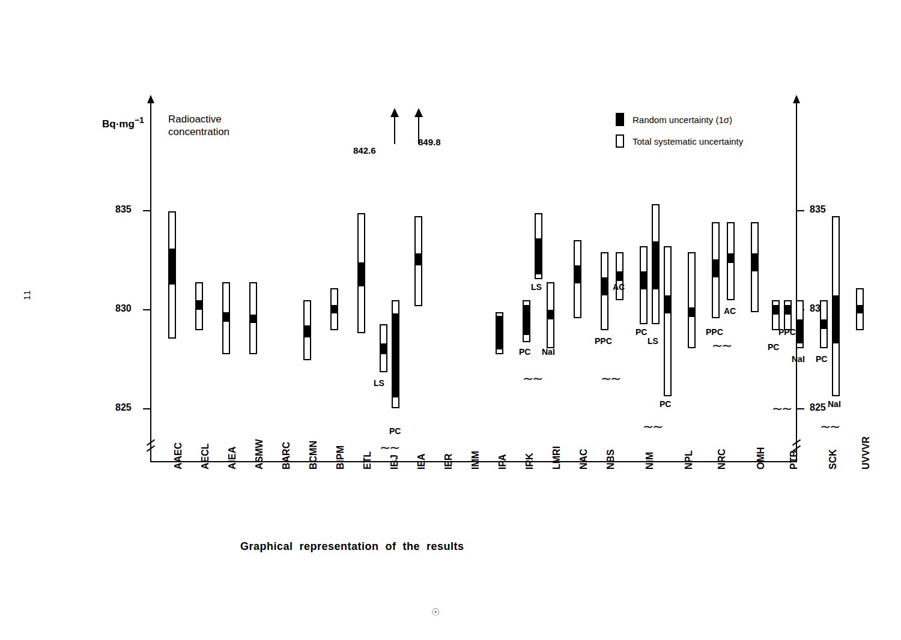11
Bq·mg−1
Radioactive
concentration
835
830
825
835
830
825
Random uncertainty (1σ)
Total systematic uncertainty
842.6
849.8
LS
PC
∼∼
PC
LS
NaI
∼∼
PPC
AC
∼∼
PC
LS
PC
∼∼
PPC
AC
∼∼
PC
PPC
NaI
∼∼
PC
NaI
∼∼
AAEC
AECL
AIEA
ASMW
BARC
BCMN
BIPM
ETL
IBJ
IEA
IER
IMM
IPA
IRK
LMRI
NAC
NBS
NIM
NPL
NRC
OMH
PTB
SCK
UVVVR
Graphical representation of the results
☉